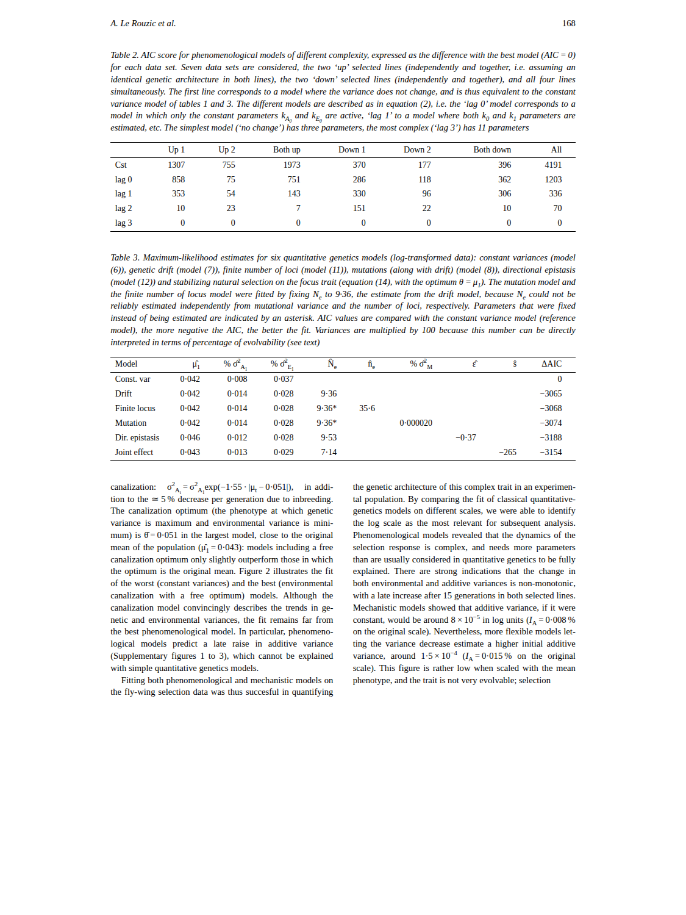A. Le Rouzic et al. 168
Table 2. AIC score for phenomenological models of different complexity, expressed as the difference with the best model (AIC = 0) for each data set. Seven data sets are considered, the two ‘up’ selected lines (independently and together, i.e. assuming an identical genetic architecture in both lines), the two ‘down’ selected lines (independently and together), and all four lines simultaneously. The first line corresponds to a model where the variance does not change, and is thus equivalent to the constant variance model of tables 1 and 3. The different models are described as in equation (2), i.e. the ‘lag 0’ model corresponds to a model in which only the constant parameters kA0 and kE0 are active, ‘lag 1’ to a model where both k0 and k1 parameters are estimated, etc. The simplest model (‘no change’) has three parameters, the most complex (‘lag 3’) has 11 parameters
| | Up 1 | Up 2 | Both up | Down 1 | Down 2 | Both down | All |
| --- | --- | --- | --- | --- | --- | --- | --- |
| Cst | 1307 | 755 | 1973 | 370 | 177 | 396 | 4191 |
| lag 0 | 858 | 75 | 751 | 286 | 118 | 362 | 1203 |
| lag 1 | 353 | 54 | 143 | 330 | 96 | 306 | 336 |
| lag 2 | 10 | 23 | 7 | 151 | 22 | 10 | 70 |
| lag 3 | 0 | 0 | 0 | 0 | 0 | 0 | 0 |
Table 3. Maximum-likelihood estimates for six quantitative genetics models (log-transformed data): constant variances (model (6)), genetic drift (model (7)), finite number of loci (model (11)), mutations (along with drift) (model (8)), directional epistasis (model (12)) and stabilizing natural selection on the focus trait (equation (14), with the optimum θ = μ1). The mutation model and the finite number of locus model were fitted by fixing Ne to 9·36, the estimate from the drift model, because Ne could not be reliably estimated independently from mutational variance and the number of loci, respectively. Parameters that were fixed instead of being estimated are indicated by an asterisk. AIC values are compared with the constant variance model (reference model), the more negative the AIC, the better the fit. Variances are multiplied by 100 because this number can be directly interpreted in terms of percentage of evolvability (see text)
| Model | μ̂ 1 | % σ̂ 2 A 1 | % σ̂ 2 E 1 | N̂ e | n̂ e | % σ̂ 2 M | ε̂ | ŝ | ΔAIC |
| --- | --- | --- | --- | --- | --- | --- | --- | --- | --- |
| Const. var | 0·042 | 0·008 | 0·037 | | | | | | 0 |
| Drift | 0·042 | 0·014 | 0·028 | 9·36 | | | | | −3065 |
| Finite locus | 0·042 | 0·014 | 0·028 | 9·36* | 35·6 | | | | −3068 |
| Mutation | 0·042 | 0·014 | 0·028 | 9·36* | | 0·000020 | | | −3074 |
| Dir. epistasis | 0·046 | 0·012 | 0·028 | 9·53 | | | −0·37 | | −3188 |
| Joint effect | 0·043 | 0·013 | 0·029 | 7·14 | | | | −265 | −3154 |
canalization: σ2At = σ2A1exp(−1·55 · |μt − 0·051|), in addition to the ≃ 5 % decrease per generation due to inbreeding. The canalization optimum (the phenotype at which genetic variance is maximum and environmental variance is minimum) is θ̂ = 0·051 in the largest model, close to the original mean of the population (μ̂1 = 0·043): models including a free canalization optimum only slightly outperform those in which the optimum is the original mean. Figure 2 illustrates the fit of the worst (constant variances) and the best (environmental canalization with a free optimum) models. Although the canalization model convincingly describes the trends in genetic and environmental variances, the fit remains far from the best phenomenological model. In particular, phenomenological models predict a late raise in additive variance (Supplementary figures 1 to 3), which cannot be explained with simple quantitative genetics models.
Fitting both phenomenological and mechanistic models on the fly-wing selection data was thus succesful in quantifying the genetic architecture of this complex trait in an experimental population. By comparing the fit of classical quantitative-genetics models on different scales, we were able to identify the log scale as the most relevant for subsequent analysis. Phenomenological models revealed that the dynamics of the selection response is complex, and needs more parameters than are usually considered in quantitative genetics to be fully explained. There are strong indications that the change in both environmental and additive variances is non-monotonic, with a late increase after 15 generations in both selected lines. Mechanistic models showed that additive variance, if it were constant, would be around 8 × 10−5 in log units (IA = 0·008 % on the original scale). Nevertheless, more flexible models letting the variance decrease estimate a higher initial additive variance, around 1·5 × 10−4 (IA = 0·015 % on the original scale). This figure is rather low when scaled with the mean phenotype, and the trait is not very evolvable; selection